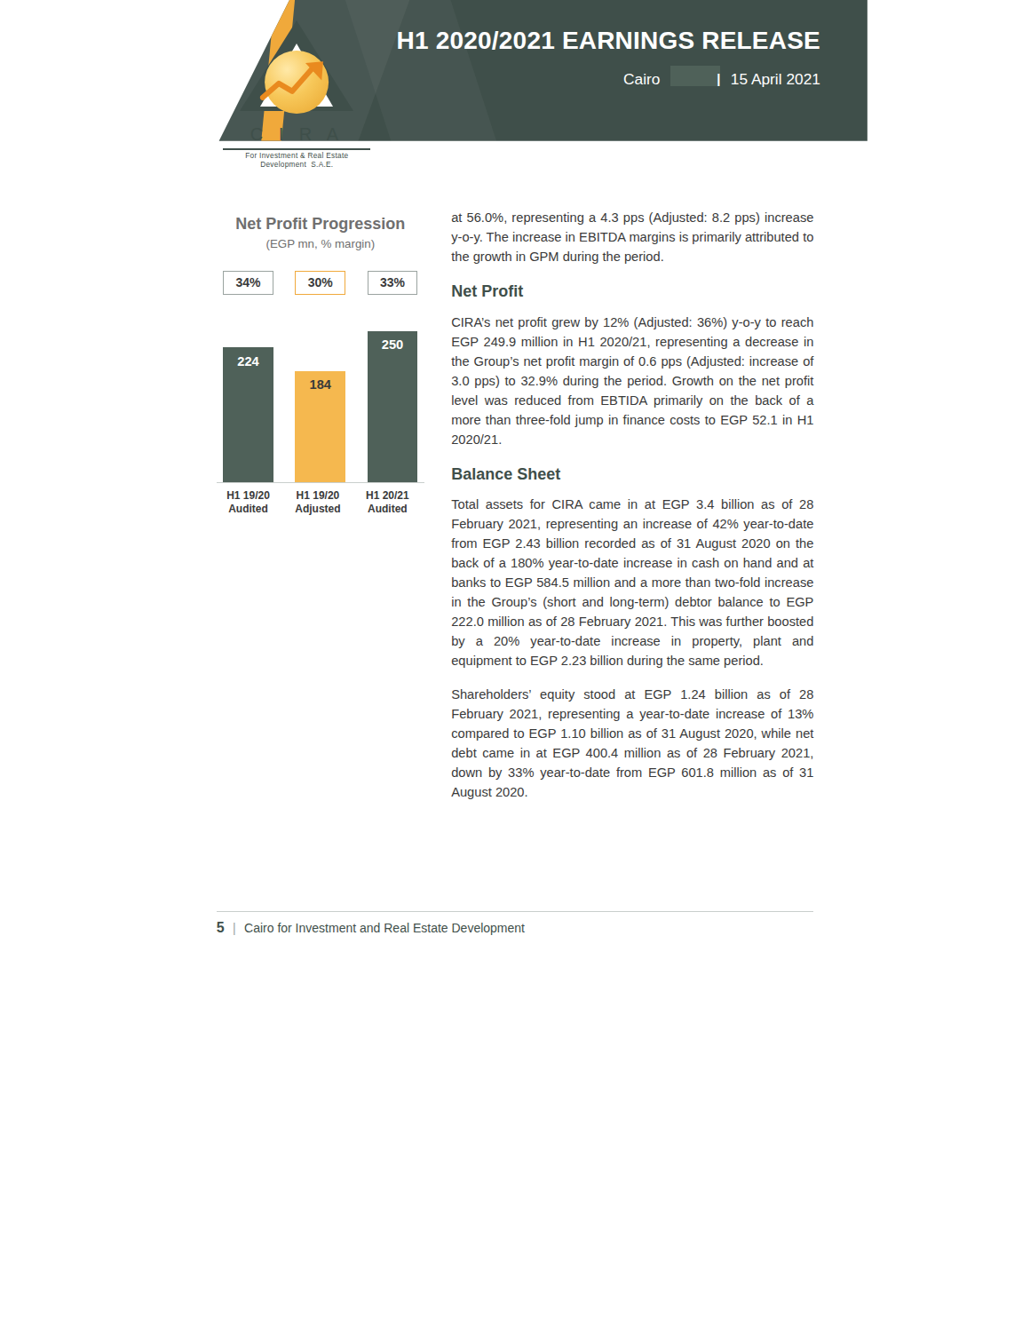H1 2020/2021 EARNINGS RELEASE
Cairo|15 April 2021
C I R A
For Investment & Real Estate
Development S.A.E.
Net Profit Progression
(EGP mn, % margin)
34%
30%
33%
224
184
250
H1 19/20
Audited
H1 19/20
Adjusted
H1 20/21
Audited
at 56.0%, representing a 4.3 pps (Adjusted: 8.2 pps) increase y-o-y. The increase in EBITDA margins is primarily attributed to the growth in GPM during the period.
Net Profit
CIRA’s net profit grew by 12% (Adjusted: 36%) y-o-y to reach EGP 249.9 million in H1 2020/21, representing a decrease in the Group’s net profit margin of 0.6 pps (Adjusted: increase of 3.0 pps) to 32.9% during the period. Growth on the net profit level was reduced from EBTIDA primarily on the back of a more than three-fold jump in finance costs to EGP 52.1 in H1 2020/21.
Balance Sheet
Total assets for CIRA came in at EGP 3.4 billion as of 28 February 2021, representing an increase of 42% year-to-date from EGP 2.43 billion recorded as of 31 August 2020 on the back of a 180% year-to-date increase in cash on hand and at banks to EGP 584.5 million and a more than two-fold increase in the Group’s (short and long-term) debtor balance to EGP 222.0 million as of 28 February 2021. This was further boosted by a 20% year-to-date increase in property, plant and equipment to EGP 2.23 billion during the same period.
Shareholders’ equity stood at EGP 1.24 billion as of 28 February 2021, representing a year-to-date increase of 13% compared to EGP 1.10 billion as of 31 August 2020, while net debt came in at EGP 400.4 million as of 28 February 2021, down by 33% year-to-date from EGP 601.8 million as of 31 August 2020.
5|Cairo for Investment and Real Estate Development